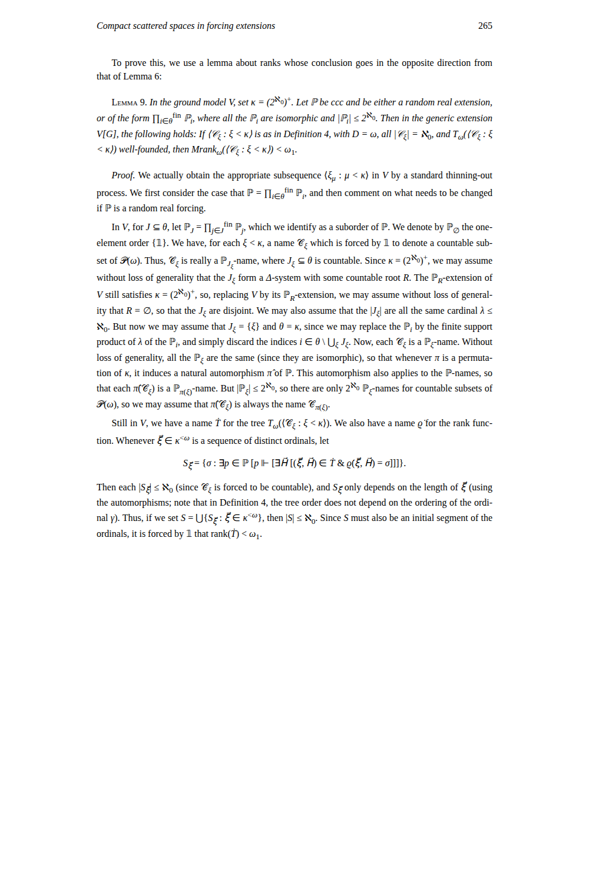Compact scattered spaces in forcing extensions 265
To prove this, we use a lemma about ranks whose conclusion goes in the opposite direction from that of Lemma 6:
Lemma 9. In the ground model V, set κ = (2ℵ0)+. Let ℙ be ccc and be either a random real extension, or of the form ∏i∈θfin ℙi, where all the ℙi are isomorphic and |ℙi| ≤ 2ℵ0. Then in the generic extension V[G], the following holds: If ⟨𝒞ξ : ξ < κ⟩ is as in Definition 4, with D = ω, all |𝒞ξ| = ℵ0, and Tω(⟨𝒞ξ : ξ < κ⟩) well-founded, then Mrankω(⟨𝒞ξ : ξ < κ⟩) < ω1.
Proof. We actually obtain the appropriate subsequence ⟨ξμ : μ < κ⟩ in V by a standard thinning-out process. We first consider the case that ℙ = ∏i∈θfin ℙi, and then comment on what needs to be changed if ℙ is a random real forcing.
In V, for J ⊆ θ, let ℙJ = ∏j∈Jfin ℙj, which we identify as a suborder of ℙ. We denote by ℙ∅ the one-element order {𝟙}. We have, for each ξ < κ, a name 𝒞̇ξ which is forced by 𝟙 to denote a countable subset of 𝒫(ω). Thus, 𝒞̇ξ is really a ℙJξ-name, where Jξ ⊆ θ is countable. Since κ = (2ℵ0)+, we may assume without loss of generality that the Jξ form a Δ-system with some countable root R. The ℙR-extension of V still satisfies κ = (2ℵ0)+, so, replacing V by its ℙR-extension, we may assume without loss of generality that R = ∅, so that the Jξ are disjoint. We may also assume that the |Jξ| are all the same cardinal λ ≤ ℵ0. But now we may assume that Jξ = {ξ} and θ = κ, since we may replace the ℙi by the finite support product of λ of the ℙi, and simply discard the indices i ∈ θ \ ⋃ξ Jξ. Now, each 𝒞̇ξ is a ℙξ-name. Without loss of generality, all the ℙξ are the same (since they are isomorphic), so that whenever π is a permutation of κ, it induces a natural automorphism π̂ of ℙ. This automorphism also applies to the ℙ-names, so that each π̂(𝒞̇ξ) is a ℙπ(ξ)-name. But |ℙξ| ≤ 2ℵ0, so there are only 2ℵ0 ℙξ-names for countable subsets of 𝒫(ω), so we may assume that π̂(𝒞̇ξ) is always the name 𝒞̇π(ξ).
Still in V, we have a name Ṫ for the tree Tω(⟨𝒞̇ξ : ξ < κ⟩). We also have a name ϱ̇ for the rank function. Whenever ξ⃗ ∈ κ<ω is a sequence of distinct ordinals, let
Sξ⃗ = {σ : ∃p ∈ ℙ [p ⊩ [∃H⃗ [(ξ⃗, H⃗) ∈ Ṫ & ϱ̇(ξ⃗, H⃗) = σ]]]}.
Then each |Sξ⃗| ≤ ℵ0 (since 𝒞̇ξ is forced to be countable), and Sξ⃗ only depends on the length of ξ⃗ (using the automorphisms; note that in Definition 4, the tree order does not depend on the ordering of the ordinal γ). Thus, if we set S = ⋃{Sξ⃗ : ξ⃗ ∈ κ<ω}, then |S| ≤ ℵ0. Since S must also be an initial segment of the ordinals, it is forced by 𝟙 that rank(Ṫ) < ω1.